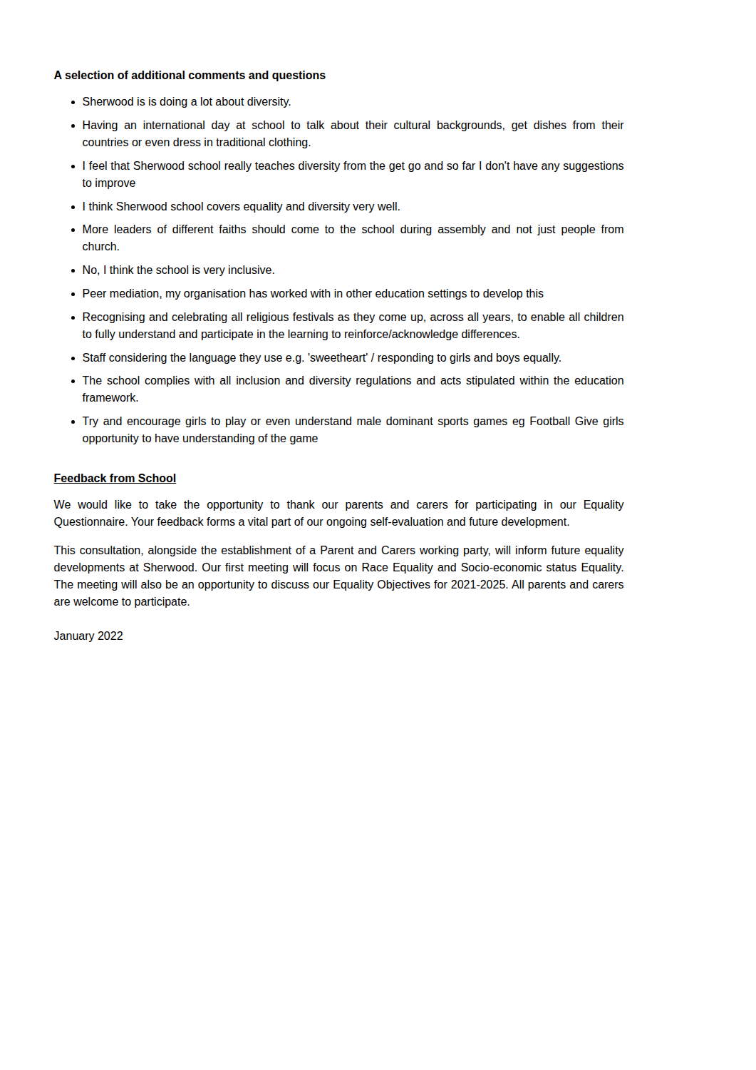A selection of additional comments and questions
Sherwood is is doing a lot about diversity.
Having an international day at school to talk about their cultural backgrounds, get dishes from their countries or even dress in traditional clothing.
I feel that Sherwood school really teaches diversity from the get go and so far I don't have any suggestions to improve
I think Sherwood school covers equality and diversity very well.
More leaders of different faiths should come to the school during assembly and not just people from church.
No, I think the school is very inclusive.
Peer mediation, my organisation has worked with in other education settings to develop this
Recognising and celebrating all religious festivals as they come up, across all years, to enable all children to fully understand and participate in the learning to reinforce/acknowledge differences.
Staff considering the language they use e.g. 'sweetheart' / responding to girls and boys equally.
The school complies with all inclusion and diversity regulations and acts stipulated within the education framework.
Try and encourage girls to play or even understand male dominant sports games eg Football Give girls opportunity to have understanding of the game
Feedback from School
We would like to take the opportunity to thank our parents and carers for participating in our Equality Questionnaire. Your feedback forms a vital part of our ongoing self-evaluation and future development.
This consultation, alongside the establishment of a Parent and Carers working party, will inform future equality developments at Sherwood. Our first meeting will focus on Race Equality and Socio-economic status Equality. The meeting will also be an opportunity to discuss our Equality Objectives for 2021-2025. All parents and carers are welcome to participate.
January 2022